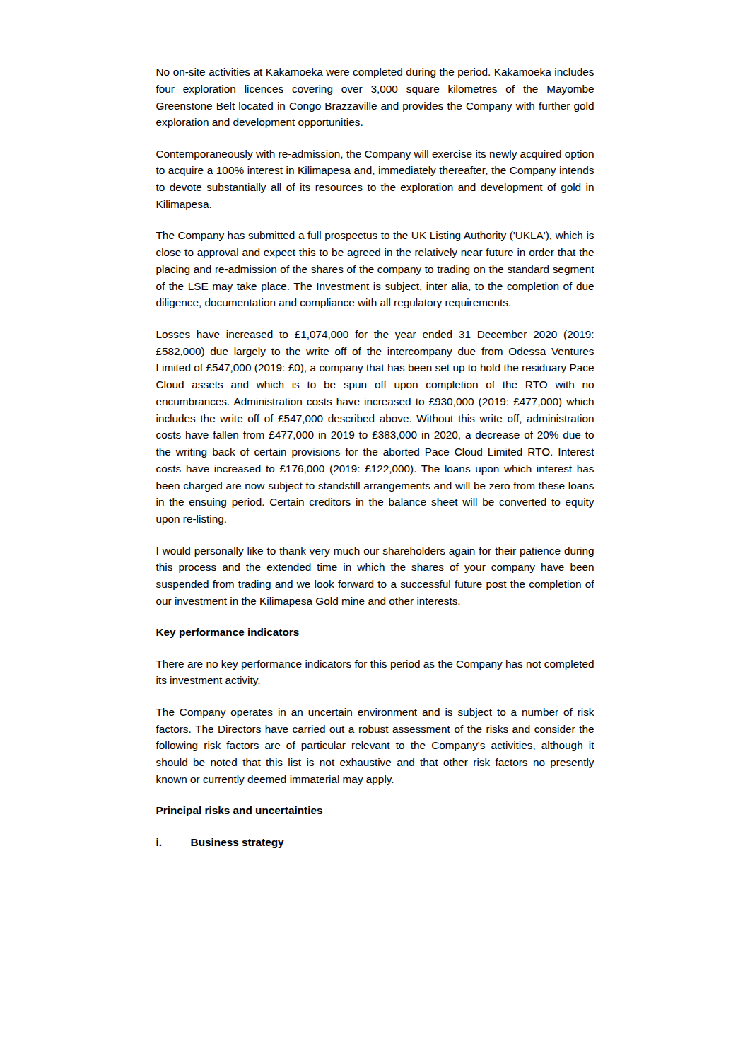No on-site activities at Kakamoeka were completed during the period. Kakamoeka includes four exploration licences covering over 3,000 square kilometres of the Mayombe Greenstone Belt located in Congo Brazzaville and provides the Company with further gold exploration and development opportunities.
Contemporaneously with re-admission, the Company will exercise its newly acquired option to acquire a 100% interest in Kilimapesa and, immediately thereafter, the Company intends to devote substantially all of its resources to the exploration and development of gold in Kilimapesa.
The Company has submitted a full prospectus to the UK Listing Authority ('UKLA'), which is close to approval and expect this to be agreed in the relatively near future in order that the placing and re-admission of the shares of the company to trading on the standard segment of the LSE may take place. The Investment is subject, inter alia, to the completion of due diligence, documentation and compliance with all regulatory requirements.
Losses have increased to £1,074,000 for the year ended 31 December 2020 (2019: £582,000) due largely to the write off of the intercompany due from Odessa Ventures Limited of £547,000 (2019: £0), a company that has been set up to hold the residuary Pace Cloud assets and which is to be spun off upon completion of the RTO with no encumbrances. Administration costs have increased to £930,000 (2019: £477,000) which includes the write off of £547,000 described above. Without this write off, administration costs have fallen from £477,000 in 2019 to £383,000 in 2020, a decrease of 20% due to the writing back of certain provisions for the aborted Pace Cloud Limited RTO. Interest costs have increased to £176,000 (2019: £122,000). The loans upon which interest has been charged are now subject to standstill arrangements and will be zero from these loans in the ensuing period. Certain creditors in the balance sheet will be converted to equity upon re-listing.
I would personally like to thank very much our shareholders again for their patience during this process and the extended time in which the shares of your company have been suspended from trading and we look forward to a successful future post the completion of our investment in the Kilimapesa Gold mine and other interests.
Key performance indicators
There are no key performance indicators for this period as the Company has not completed its investment activity.
The Company operates in an uncertain environment and is subject to a number of risk factors. The Directors have carried out a robust assessment of the risks and consider the following risk factors are of particular relevant to the Company's activities, although it should be noted that this list is not exhaustive and that other risk factors no presently known or currently deemed immaterial may apply.
Principal risks and uncertainties
i. Business strategy